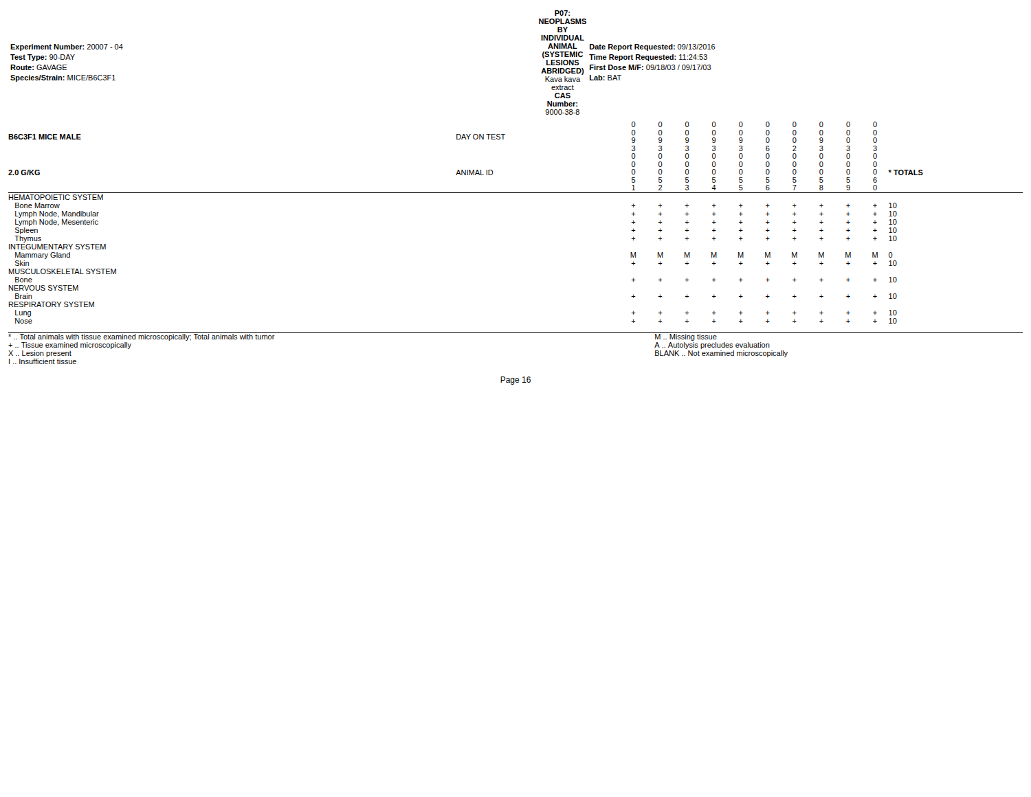| / Experiment Number: 20007 - 04 / / Test Type: 90-DAY / / Route: GAVAGE / / Species/Strain: MICE/B6C3F1 / | P07: NEOPLASMS BY INDIVIDUAL ANIMAL (SYSTEMIC LESIONS ABRIDGED) Kava kava extract CAS Number: 9000-38-8 | / Date Report Requested: 09/13/2016 / / Time Report Requested: 11:24:53 / / First Dose M/F: 09/18/03 / 09/17/03 / / Lab: BAT / |
| B6C3F1 MICE MALE | DAY ON TEST | 0 0 9 3 | 0 0 9 3 | 0 0 9 3 | 0 0 9 3 | 0 0 9 3 | 0 0 0 6 | 0 0 0 2 | 0 0 9 3 | 0 0 0 3 | 0 0 0 3 | |
| 2.0 G/KG | ANIMAL ID | 0 0 0 5 1 | 0 0 0 5 2 | 0 0 0 5 3 | 0 0 0 5 4 | 0 0 0 5 5 | 0 0 0 5 6 | 0 0 0 5 7 | 0 0 0 5 8 | 0 0 0 5 9 | 0 0 0 6 0 | * TOTALS |
| HEMATOPOIETIC SYSTEM |
| Bone Marrow | + | + | + | + | + | + | + | + | + | + | 10 |
| Lymph Node, Mandibular | + | + | + | + | + | + | + | + | + | + | 10 |
| Lymph Node, Mesenteric | + | + | + | + | + | + | + | + | + | + | 10 |
| Spleen | + | + | + | + | + | + | + | + | + | + | 10 |
| Thymus | + | + | + | + | + | + | + | + | + | + | 10 |
| INTEGUMENTARY SYSTEM |
| Mammary Gland | M | M | M | M | M | M | M | M | M | M | 0 |
| Skin | + | + | + | + | + | + | + | + | + | + | 10 |
| MUSCULOSKELETAL SYSTEM |
| Bone | + | + | + | + | + | + | + | + | + | + | 10 |
| NERVOUS SYSTEM |
| Brain | + | + | + | + | + | + | + | + | + | + | 10 |
| RESPIRATORY SYSTEM |
| Lung | + | + | + | + | + | + | + | + | + | + | 10 |
| Nose | + | + | + | + | + | + | + | + | + | + | 10 |
| * .. Total animals with tissue examined microscopically; Total animals with tumor | M .. Missing tissue |
| + .. Tissue examined microscopically | A .. Autolysis precludes evaluation |
| X .. Lesion present | BLANK .. Not examined microscopically |
| I .. Insufficient tissue | |
Page 16